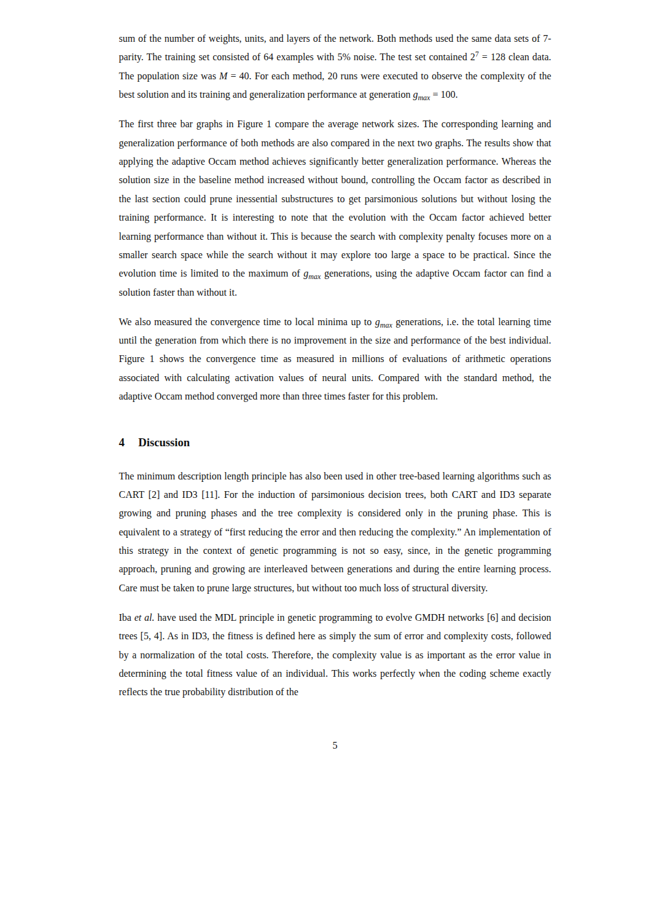sum of the number of weights, units, and layers of the network. Both methods used the same data sets of 7-parity. The training set consisted of 64 examples with 5% noise. The test set contained 27 = 128 clean data. The population size was M = 40. For each method, 20 runs were executed to observe the complexity of the best solution and its training and generalization performance at generation gmax = 100.
The first three bar graphs in Figure 1 compare the average network sizes. The corresponding learning and generalization performance of both methods are also compared in the next two graphs. The results show that applying the adaptive Occam method achieves significantly better generalization performance. Whereas the solution size in the baseline method increased without bound, controlling the Occam factor as described in the last section could prune inessential substructures to get parsimonious solutions but without losing the training performance. It is interesting to note that the evolution with the Occam factor achieved better learning performance than without it. This is because the search with complexity penalty focuses more on a smaller search space while the search without it may explore too large a space to be practical. Since the evolution time is limited to the maximum of gmax generations, using the adaptive Occam factor can find a solution faster than without it.
We also measured the convergence time to local minima up to gmax generations, i.e. the total learning time until the generation from which there is no improvement in the size and performance of the best individual. Figure 1 shows the convergence time as measured in millions of evaluations of arithmetic operations associated with calculating activation values of neural units. Compared with the standard method, the adaptive Occam method converged more than three times faster for this problem.
4 Discussion
The minimum description length principle has also been used in other tree-based learning algorithms such as CART [2] and ID3 [11]. For the induction of parsimonious decision trees, both CART and ID3 separate growing and pruning phases and the tree complexity is considered only in the pruning phase. This is equivalent to a strategy of “first reducing the error and then reducing the complexity.” An implementation of this strategy in the context of genetic programming is not so easy, since, in the genetic programming approach, pruning and growing are interleaved between generations and during the entire learning process. Care must be taken to prune large structures, but without too much loss of structural diversity.
Iba et al. have used the MDL principle in genetic programming to evolve GMDH networks [6] and decision trees [5, 4]. As in ID3, the fitness is defined here as simply the sum of error and complexity costs, followed by a normalization of the total costs. Therefore, the complexity value is as important as the error value in determining the total fitness value of an individual. This works perfectly when the coding scheme exactly reflects the true probability distribution of the
5